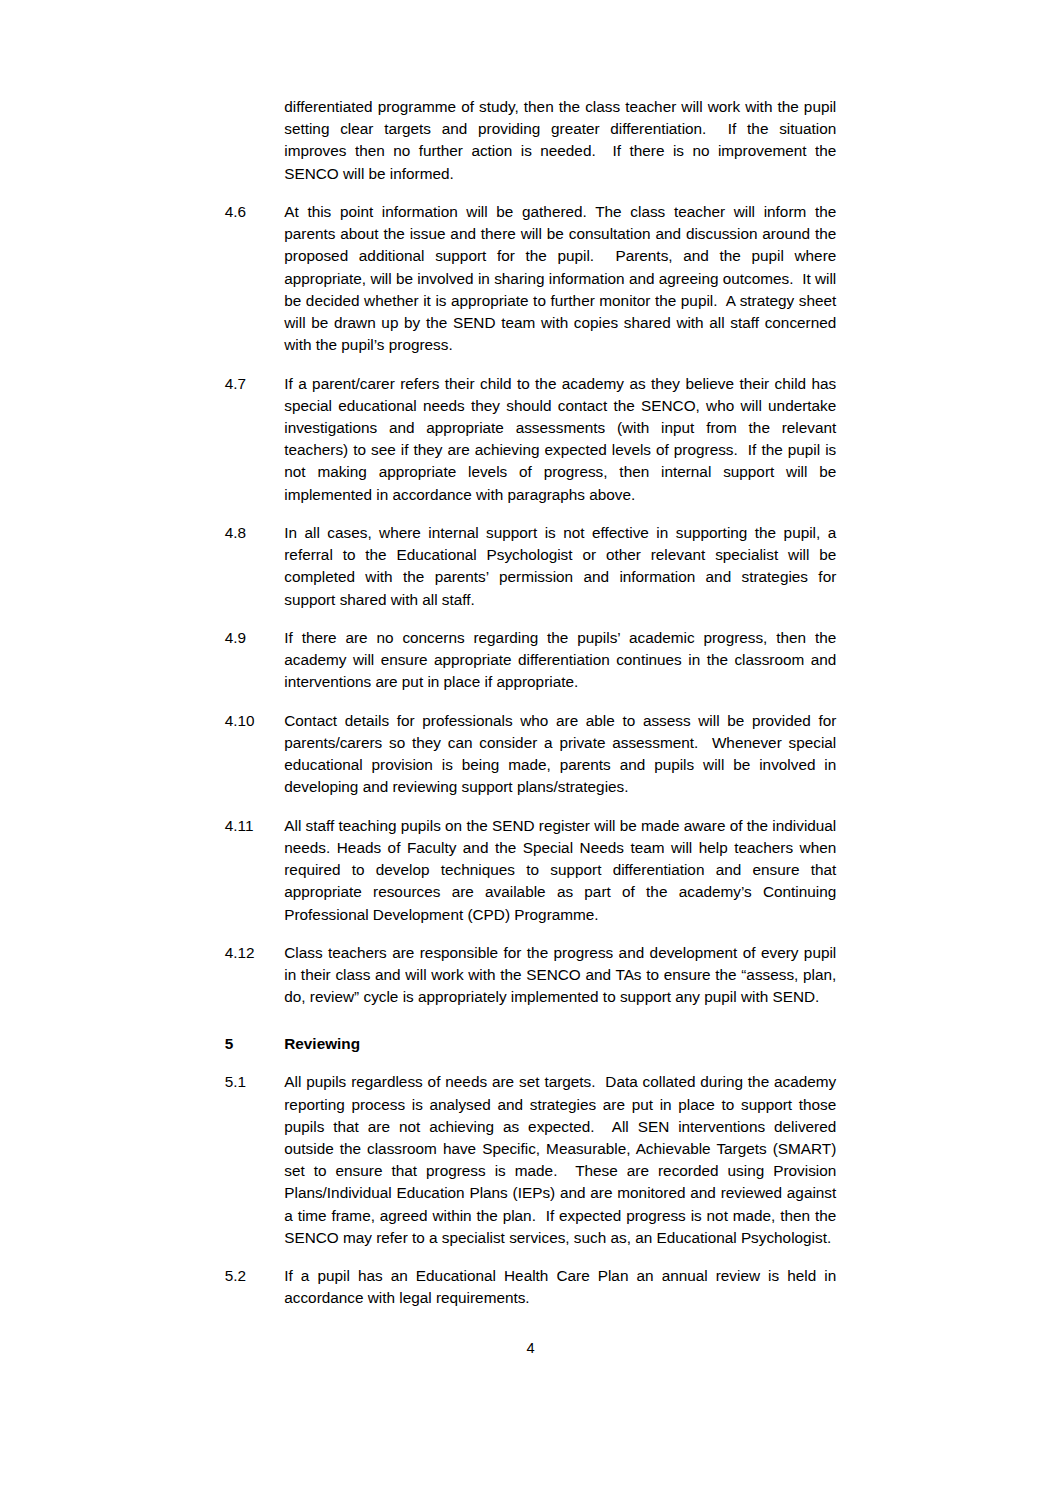differentiated programme of study, then the class teacher will work with the pupil setting clear targets and providing greater differentiation. If the situation improves then no further action is needed. If there is no improvement the SENCO will be informed.
4.6 At this point information will be gathered. The class teacher will inform the parents about the issue and there will be consultation and discussion around the proposed additional support for the pupil. Parents, and the pupil where appropriate, will be involved in sharing information and agreeing outcomes. It will be decided whether it is appropriate to further monitor the pupil. A strategy sheet will be drawn up by the SEND team with copies shared with all staff concerned with the pupil’s progress.
4.7 If a parent/carer refers their child to the academy as they believe their child has special educational needs they should contact the SENCO, who will undertake investigations and appropriate assessments (with input from the relevant teachers) to see if they are achieving expected levels of progress. If the pupil is not making appropriate levels of progress, then internal support will be implemented in accordance with paragraphs above.
4.8 In all cases, where internal support is not effective in supporting the pupil, a referral to the Educational Psychologist or other relevant specialist will be completed with the parents’ permission and information and strategies for support shared with all staff.
4.9 If there are no concerns regarding the pupils’ academic progress, then the academy will ensure appropriate differentiation continues in the classroom and interventions are put in place if appropriate.
4.10 Contact details for professionals who are able to assess will be provided for parents/carers so they can consider a private assessment. Whenever special educational provision is being made, parents and pupils will be involved in developing and reviewing support plans/strategies.
4.11 All staff teaching pupils on the SEND register will be made aware of the individual needs. Heads of Faculty and the Special Needs team will help teachers when required to develop techniques to support differentiation and ensure that appropriate resources are available as part of the academy’s Continuing Professional Development (CPD) Programme.
4.12 Class teachers are responsible for the progress and development of every pupil in their class and will work with the SENCO and TAs to ensure the “assess, plan, do, review” cycle is appropriately implemented to support any pupil with SEND.
5 Reviewing
5.1 All pupils regardless of needs are set targets. Data collated during the academy reporting process is analysed and strategies are put in place to support those pupils that are not achieving as expected. All SEN interventions delivered outside the classroom have Specific, Measurable, Achievable Targets (SMART) set to ensure that progress is made. These are recorded using Provision Plans/Individual Education Plans (IEPs) and are monitored and reviewed against a time frame, agreed within the plan. If expected progress is not made, then the SENCO may refer to a specialist services, such as, an Educational Psychologist.
5.2 If a pupil has an Educational Health Care Plan an annual review is held in accordance with legal requirements.
4